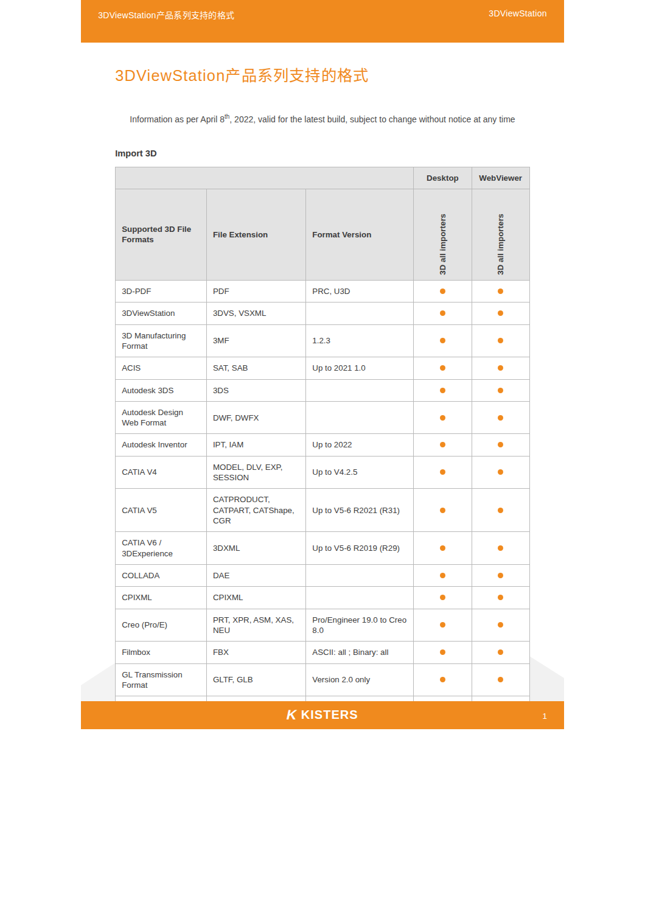3DViewStation产品系列支持的格式
3DViewStation
3DViewStation产品系列支持的格式
Information as per April 8th, 2022, valid for the latest build, subject to change without notice at any time
Import 3D
| | Desktop | WebViewer |
| --- | --- | --- |
| Supported 3D File Formats | File Extension | Format Version | 3D all importers | 3D all importers |
| 3D-PDF | PDF | PRC, U3D | | |
| 3DViewStation | 3DVS, VSXML | | | |
| 3D Manufacturing Format | 3MF | 1.2.3 | | |
| ACIS | SAT, SAB | Up to 2021 1.0 | | |
| Autodesk 3DS | 3DS | | | |
| Autodesk Design Web Format | DWF, DWFX | | | |
| Autodesk Inventor | IPT, IAM | Up to 2022 | | |
| CATIA V4 | MODEL, DLV, EXP, SESSION | Up to V4.2.5 | | |
| CATIA V5 | CATPRODUCT, CATPART, CATShape, CGR | Up to V5-6 R2021 (R31) | | |
| CATIA V6 / 3DExperience | 3DXML | Up to V5-6 R2019 (R29) | | |
| COLLADA | DAE | | | |
| CPIXML | CPIXML | | | |
| Creo (Pro/E) | PRT, XPR, ASM, XAS, NEU | Pro/Engineer 19.0 to Creo 8.0 | | |
| Filmbox | FBX | ASCII: all ; Binary: all | | |
| GL Transmission Format | GLTF, GLB | Version 2.0 only | | |
| I-deas | MF1, ARC, UNV, PKG | Up to 13.x (NX 5), NX I-deas 6 | | |
KKISTERS
1